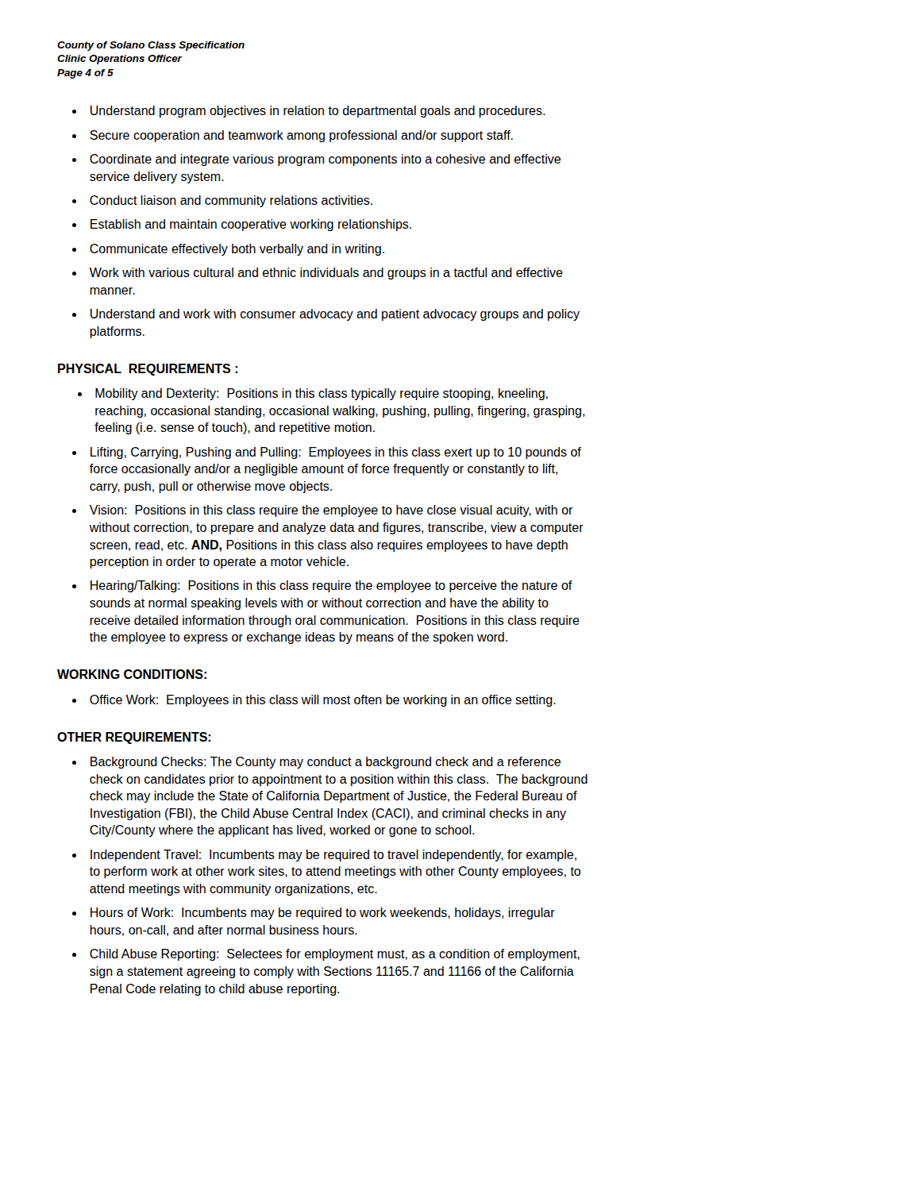County of Solano Class Specification
Clinic Operations Officer
Page 4 of 5
Understand program objectives in relation to departmental goals and procedures.
Secure cooperation and teamwork among professional and/or support staff.
Coordinate and integrate various program components into a cohesive and effective service delivery system.
Conduct liaison and community relations activities.
Establish and maintain cooperative working relationships.
Communicate effectively both verbally and in writing.
Work with various cultural and ethnic individuals and groups in a tactful and effective manner.
Understand and work with consumer advocacy and patient advocacy groups and policy platforms.
PHYSICAL REQUIREMENTS :
Mobility and Dexterity: Positions in this class typically require stooping, kneeling, reaching, occasional standing, occasional walking, pushing, pulling, fingering, grasping, feeling (i.e. sense of touch), and repetitive motion.
Lifting, Carrying, Pushing and Pulling: Employees in this class exert up to 10 pounds of force occasionally and/or a negligible amount of force frequently or constantly to lift, carry, push, pull or otherwise move objects.
Vision: Positions in this class require the employee to have close visual acuity, with or without correction, to prepare and analyze data and figures, transcribe, view a computer screen, read, etc. AND, Positions in this class also requires employees to have depth perception in order to operate a motor vehicle.
Hearing/Talking: Positions in this class require the employee to perceive the nature of sounds at normal speaking levels with or without correction and have the ability to receive detailed information through oral communication. Positions in this class require the employee to express or exchange ideas by means of the spoken word.
WORKING CONDITIONS:
Office Work: Employees in this class will most often be working in an office setting.
OTHER REQUIREMENTS:
Background Checks: The County may conduct a background check and a reference check on candidates prior to appointment to a position within this class. The background check may include the State of California Department of Justice, the Federal Bureau of Investigation (FBI), the Child Abuse Central Index (CACI), and criminal checks in any City/County where the applicant has lived, worked or gone to school.
Independent Travel: Incumbents may be required to travel independently, for example, to perform work at other work sites, to attend meetings with other County employees, to attend meetings with community organizations, etc.
Hours of Work: Incumbents may be required to work weekends, holidays, irregular hours, on-call, and after normal business hours.
Child Abuse Reporting: Selectees for employment must, as a condition of employment, sign a statement agreeing to comply with Sections 11165.7 and 11166 of the California Penal Code relating to child abuse reporting.